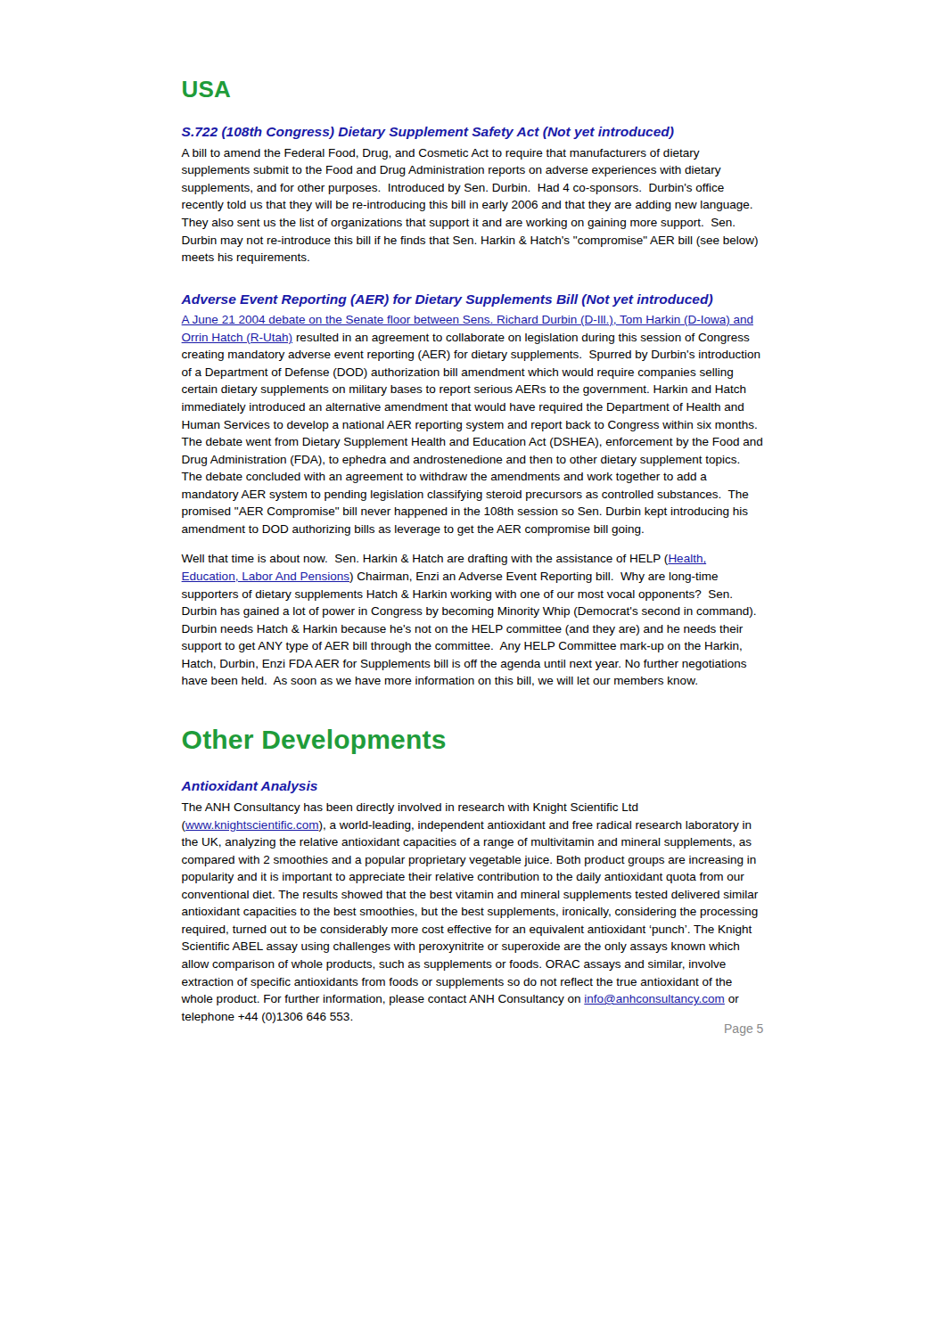USA
S.722 (108th Congress) Dietary Supplement Safety Act (Not yet introduced)
A bill to amend the Federal Food, Drug, and Cosmetic Act to require that manufacturers of dietary supplements submit to the Food and Drug Administration reports on adverse experiences with dietary supplements, and for other purposes. Introduced by Sen. Durbin. Had 4 co-sponsors. Durbin's office recently told us that they will be re-introducing this bill in early 2006 and that they are adding new language. They also sent us the list of organizations that support it and are working on gaining more support. Sen. Durbin may not re-introduce this bill if he finds that Sen. Harkin & Hatch's "compromise" AER bill (see below) meets his requirements.
Adverse Event Reporting (AER) for Dietary Supplements Bill (Not yet introduced)
A June 21 2004 debate on the Senate floor between Sens. Richard Durbin (D-Ill.), Tom Harkin (D-Iowa) and Orrin Hatch (R-Utah) resulted in an agreement to collaborate on legislation during this session of Congress creating mandatory adverse event reporting (AER) for dietary supplements. Spurred by Durbin's introduction of a Department of Defense (DOD) authorization bill amendment which would require companies selling certain dietary supplements on military bases to report serious AERs to the government. Harkin and Hatch immediately introduced an alternative amendment that would have required the Department of Health and Human Services to develop a national AER reporting system and report back to Congress within six months. The debate went from Dietary Supplement Health and Education Act (DSHEA), enforcement by the Food and Drug Administration (FDA), to ephedra and androstenedione and then to other dietary supplement topics. The debate concluded with an agreement to withdraw the amendments and work together to add a mandatory AER system to pending legislation classifying steroid precursors as controlled substances. The promised "AER Compromise" bill never happened in the 108th session so Sen. Durbin kept introducing his amendment to DOD authorizing bills as leverage to get the AER compromise bill going.
Well that time is about now. Sen. Harkin & Hatch are drafting with the assistance of HELP (Health, Education, Labor And Pensions) Chairman, Enzi an Adverse Event Reporting bill. Why are long-time supporters of dietary supplements Hatch & Harkin working with one of our most vocal opponents? Sen. Durbin has gained a lot of power in Congress by becoming Minority Whip (Democrat's second in command). Durbin needs Hatch & Harkin because he's not on the HELP committee (and they are) and he needs their support to get ANY type of AER bill through the committee. Any HELP Committee mark-up on the Harkin, Hatch, Durbin, Enzi FDA AER for Supplements bill is off the agenda until next year. No further negotiations have been held. As soon as we have more information on this bill, we will let our members know.
Other Developments
Antioxidant Analysis
The ANH Consultancy has been directly involved in research with Knight Scientific Ltd (www.knightscientific.com), a world-leading, independent antioxidant and free radical research laboratory in the UK, analyzing the relative antioxidant capacities of a range of multivitamin and mineral supplements, as compared with 2 smoothies and a popular proprietary vegetable juice. Both product groups are increasing in popularity and it is important to appreciate their relative contribution to the daily antioxidant quota from our conventional diet. The results showed that the best vitamin and mineral supplements tested delivered similar antioxidant capacities to the best smoothies, but the best supplements, ironically, considering the processing required, turned out to be considerably more cost effective for an equivalent antioxidant ‘punch’. The Knight Scientific ABEL assay using challenges with peroxynitrite or superoxide are the only assays known which allow comparison of whole products, such as supplements or foods. ORAC assays and similar, involve extraction of specific antioxidants from foods or supplements so do not reflect the true antioxidant of the whole product. For further information, please contact ANH Consultancy on info@anhconsultancy.com or telephone +44 (0)1306 646 553.
Page 5